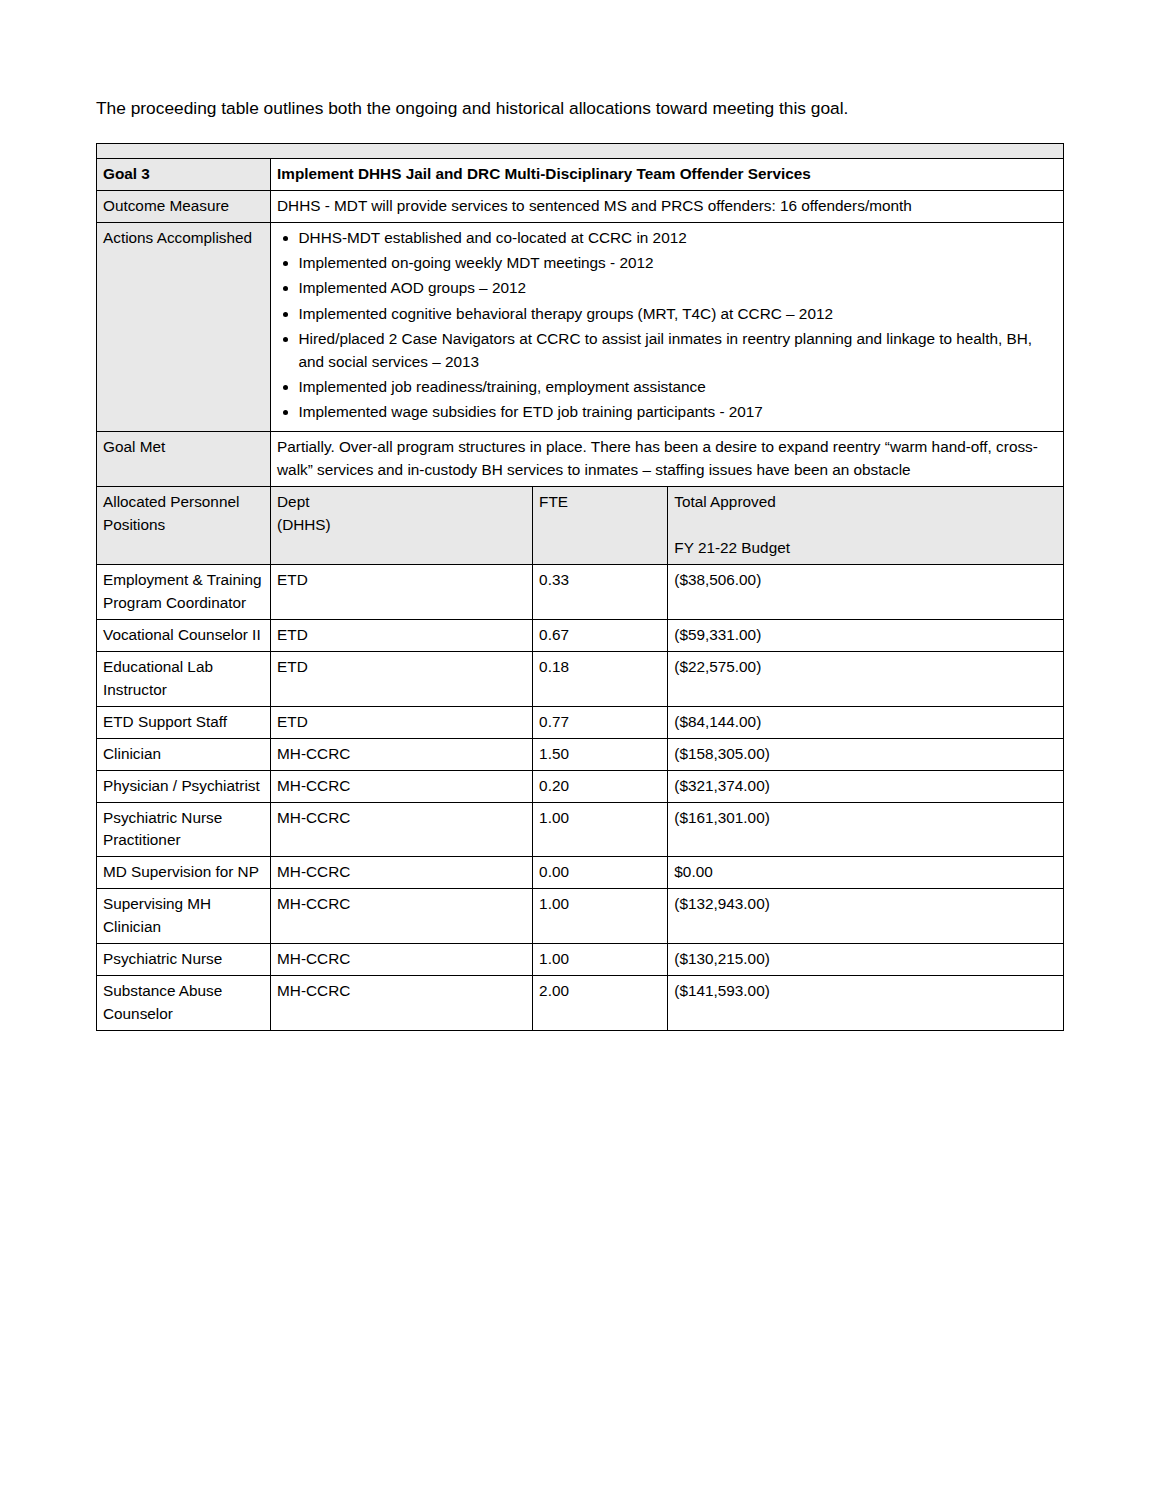The proceeding table outlines both the ongoing and historical allocations toward meeting this goal.
| Goal 3 | Implement DHHS Jail and DRC Multi-Disciplinary Team Offender Services |
| Outcome Measure | DHHS - MDT will provide services to sentenced MS and PRCS offenders: 16 offenders/month |
| Actions Accomplished | DHHS-MDT established and co-located at CCRC in 2012 Implemented on-going weekly MDT meetings - 2012 Implemented AOD groups – 2012 Implemented cognitive behavioral therapy groups (MRT, T4C) at CCRC – 2012 Hired/placed 2 Case Navigators at CCRC to assist jail inmates in reentry planning and linkage to health, BH, and social services – 2013 Implemented job readiness/training, employment assistance Implemented wage subsidies for ETD job training participants - 2017 |
| Goal Met | Partially. Over-all program structures in place. There has been a desire to expand reentry “warm hand-off, cross-walk” services and in-custody BH services to inmates – staffing issues have been an obstacle |
| Allocated Personnel Positions | Dept (DHHS) | FTE | Total Approved FY 21-22 Budget |
| Employment & Training Program Coordinator | ETD | 0.33 | ($38,506.00) |
| Vocational Counselor II | ETD | 0.67 | ($59,331.00) |
| Educational Lab Instructor | ETD | 0.18 | ($22,575.00) |
| ETD Support Staff | ETD | 0.77 | ($84,144.00) |
| Clinician | MH-CCRC | 1.50 | ($158,305.00) |
| Physician / Psychiatrist | MH-CCRC | 0.20 | ($321,374.00) |
| Psychiatric Nurse Practitioner | MH-CCRC | 1.00 | ($161,301.00) |
| MD Supervision for NP | MH-CCRC | 0.00 | $0.00 |
| Supervising MH Clinician | MH-CCRC | 1.00 | ($132,943.00) |
| Psychiatric Nurse | MH-CCRC | 1.00 | ($130,215.00) |
| Substance Abuse Counselor | MH-CCRC | 2.00 | ($141,593.00) |